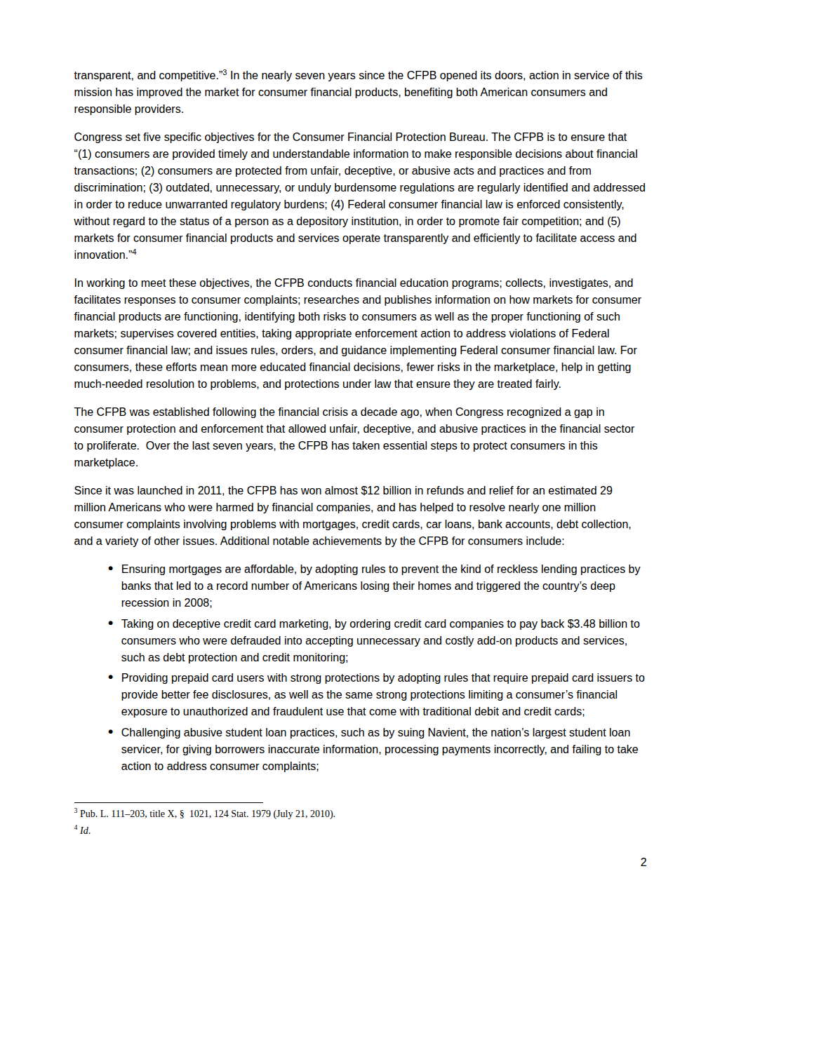transparent, and competitive.”3 In the nearly seven years since the CFPB opened its doors, action in service of this mission has improved the market for consumer financial products, benefiting both American consumers and responsible providers.
Congress set five specific objectives for the Consumer Financial Protection Bureau. The CFPB is to ensure that “(1) consumers are provided timely and understandable information to make responsible decisions about financial transactions; (2) consumers are protected from unfair, deceptive, or abusive acts and practices and from discrimination; (3) outdated, unnecessary, or unduly burdensome regulations are regularly identified and addressed in order to reduce unwarranted regulatory burdens; (4) Federal consumer financial law is enforced consistently, without regard to the status of a person as a depository institution, in order to promote fair competition; and (5) markets for consumer financial products and services operate transparently and efficiently to facilitate access and innovation.”4
In working to meet these objectives, the CFPB conducts financial education programs; collects, investigates, and facilitates responses to consumer complaints; researches and publishes information on how markets for consumer financial products are functioning, identifying both risks to consumers as well as the proper functioning of such markets; supervises covered entities, taking appropriate enforcement action to address violations of Federal consumer financial law; and issues rules, orders, and guidance implementing Federal consumer financial law. For consumers, these efforts mean more educated financial decisions, fewer risks in the marketplace, help in getting much-needed resolution to problems, and protections under law that ensure they are treated fairly.
The CFPB was established following the financial crisis a decade ago, when Congress recognized a gap in consumer protection and enforcement that allowed unfair, deceptive, and abusive practices in the financial sector to proliferate. Over the last seven years, the CFPB has taken essential steps to protect consumers in this marketplace.
Since it was launched in 2011, the CFPB has won almost $12 billion in refunds and relief for an estimated 29 million Americans who were harmed by financial companies, and has helped to resolve nearly one million consumer complaints involving problems with mortgages, credit cards, car loans, bank accounts, debt collection, and a variety of other issues. Additional notable achievements by the CFPB for consumers include:
Ensuring mortgages are affordable, by adopting rules to prevent the kind of reckless lending practices by banks that led to a record number of Americans losing their homes and triggered the country’s deep recession in 2008;
Taking on deceptive credit card marketing, by ordering credit card companies to pay back $3.48 billion to consumers who were defrauded into accepting unnecessary and costly add-on products and services, such as debt protection and credit monitoring;
Providing prepaid card users with strong protections by adopting rules that require prepaid card issuers to provide better fee disclosures, as well as the same strong protections limiting a consumer’s financial exposure to unauthorized and fraudulent use that come with traditional debit and credit cards;
Challenging abusive student loan practices, such as by suing Navient, the nation’s largest student loan servicer, for giving borrowers inaccurate information, processing payments incorrectly, and failing to take action to address consumer complaints;
3 Pub. L. 111–203, title X, § 1021, 124 Stat. 1979 (July 21, 2010).
4 Id.
2